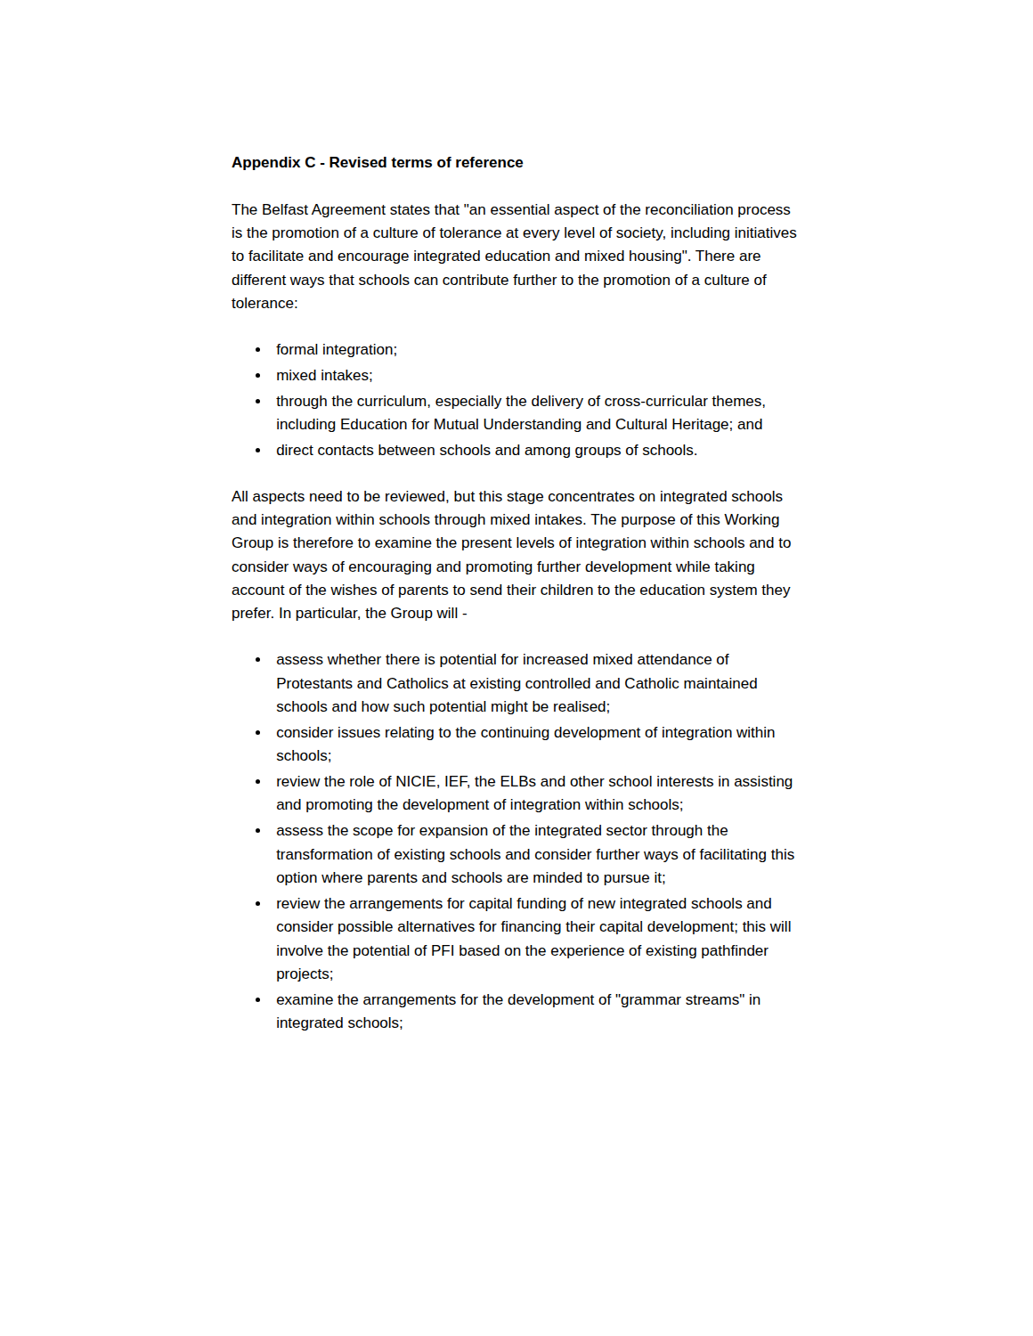Appendix C - Revised terms of reference
The Belfast Agreement states that "an essential aspect of the reconciliation process is the promotion of a culture of tolerance at every level of society, including initiatives to facilitate and encourage integrated education and mixed housing". There are different ways that schools can contribute further to the promotion of a culture of tolerance:
formal integration;
mixed intakes;
through the curriculum, especially the delivery of cross-curricular themes, including Education for Mutual Understanding and Cultural Heritage; and
direct contacts between schools and among groups of schools.
All aspects need to be reviewed, but this stage concentrates on integrated schools and integration within schools through mixed intakes. The purpose of this Working Group is therefore to examine the present levels of integration within schools and to consider ways of encouraging and promoting further development while taking account of the wishes of parents to send their children to the education system they prefer. In particular, the Group will -
assess whether there is potential for increased mixed attendance of Protestants and Catholics at existing controlled and Catholic maintained schools and how such potential might be realised;
consider issues relating to the continuing development of integration within schools;
review the role of NICIE, IEF, the ELBs and other school interests in assisting and promoting the development of integration within schools;
assess the scope for expansion of the integrated sector through the transformation of existing schools and consider further ways of facilitating this option where parents and schools are minded to pursue it;
review the arrangements for capital funding of new integrated schools and consider possible alternatives for financing their capital development; this will involve the potential of PFI based on the experience of existing pathfinder projects;
examine the arrangements for the development of "grammar streams" in integrated schools;